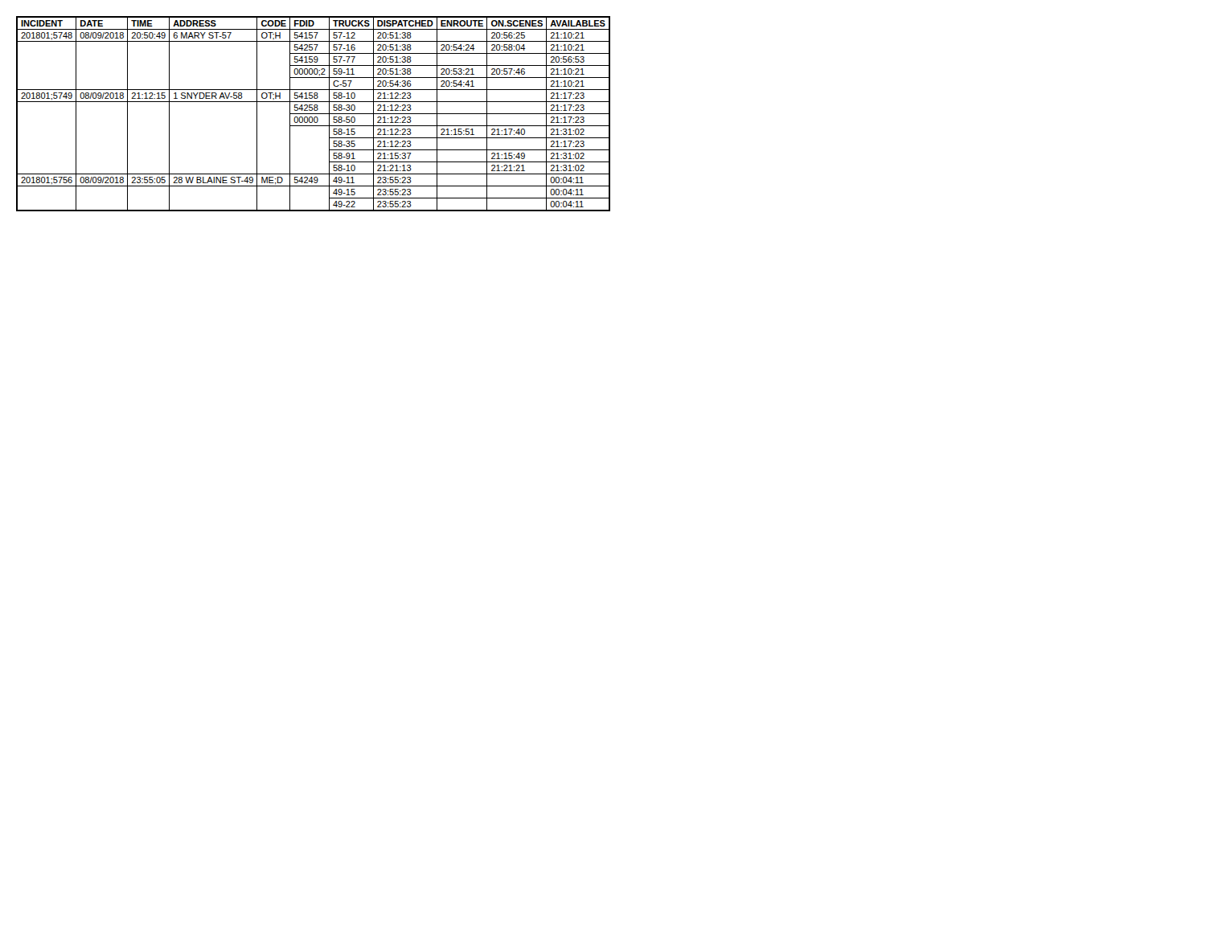| INCIDENT | DATE | TIME | ADDRESS | CODE | FDID | TRUCKS | DISPATCHED | ENROUTE | ON.SCENES | AVAILABLES |
| --- | --- | --- | --- | --- | --- | --- | --- | --- | --- | --- |
| 201801;5748 | 08/09/2018 | 20:50:49 | 6 MARY ST-57 | OT;H | 54157 | 57-12 | 20:51:38 | | 20:56:25 | 21:10:21 |
| | | | | | 54257 | 57-16 | 20:51:38 | 20:54:24 | 20:58:04 | 21:10:21 |
| | | | | | 54159 | 57-77 | 20:51:38 | | | 20:56:53 |
| | | | | | 00000;2 | 59-11 | 20:51:38 | 20:53:21 | 20:57:46 | 21:10:21 |
| | | | | | | C-57 | 20:54:36 | 20:54:41 | | 21:10:21 |
| 201801;5749 | 08/09/2018 | 21:12:15 | 1 SNYDER AV-58 | OT;H | 54158 | 58-10 | 21:12:23 | | | 21:17:23 |
| | | | | | 54258 | 58-30 | 21:12:23 | | | 21:17:23 |
| | | | | | 00000 | 58-50 | 21:12:23 | | | 21:17:23 |
| | | | | | | 58-15 | 21:12:23 | 21:15:51 | 21:17:40 | 21:31:02 |
| | | | | | | 58-35 | 21:12:23 | | | 21:17:23 |
| | | | | | | 58-91 | 21:15:37 | | 21:15:49 | 21:31:02 |
| | | | | | | 58-10 | 21:21:13 | | 21:21:21 | 21:31:02 |
| 201801;5756 | 08/09/2018 | 23:55:05 | 28 W BLAINE ST-49 | ME;D | 54249 | 49-11 | 23:55:23 | | | 00:04:11 |
| | | | | | | 49-15 | 23:55:23 | | | 00:04:11 |
| | | | | | | 49-22 | 23:55:23 | | | 00:04:11 |